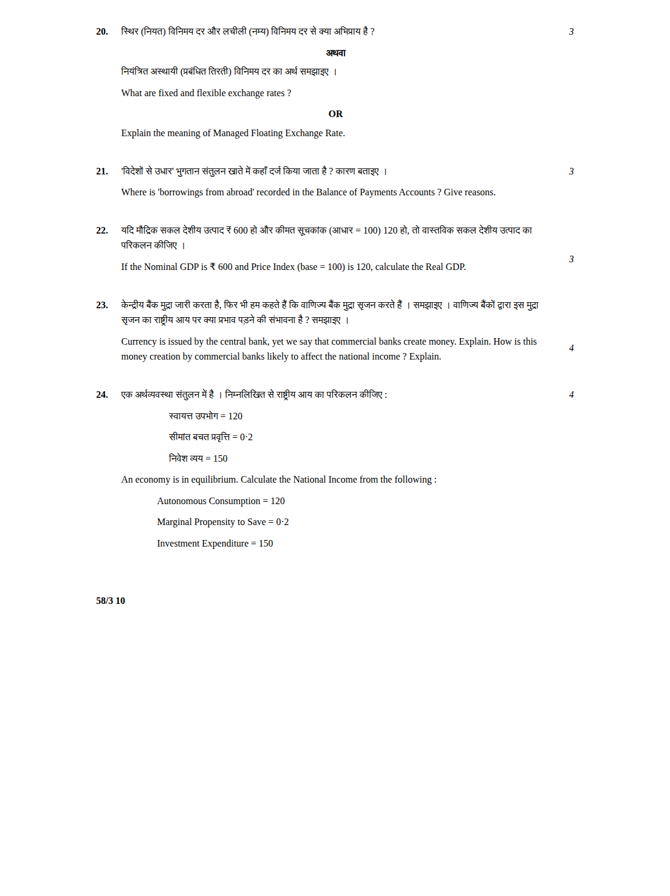20.
स्थिर (नियत) विनिमय दर और लचीली (नम्य) विनिमय दर से क्या अभिप्राय है ?
अथवा
नियंत्रित अस्थायी (प्रबंधित तिरती) विनिमय दर का अर्थ समझाइए ।3
What are fixed and flexible exchange rates ?
OR
Explain the meaning of Managed Floating Exchange Rate.
21.
'विदेशों से उधार' भुगतान संतुलन खाते में कहाँ दर्ज किया जाता है ? कारण बताइए ।
Where is 'borrowings from abroad' recorded in the Balance of Payments Accounts ? Give reasons.
3
22.
यदि मौद्रिक सकल देशीय उत्पाद ₹ 600 हो और कीमत सूचकांक (आधार = 100) 120 हो, तो वास्तविक सकल देशीय उत्पाद का परिकलन कीजिए ।
If the Nominal GDP is ₹ 600 and Price Index (base = 100) is 120, calculate the Real GDP.
3
23.
केन्द्रीय बैंक मुद्रा जारी करता है, फिर भी हम कहते हैं कि वाणिज्य बैंक मुद्रा सृजन करते हैं । समझाइए । वाणिज्य बैंकों द्वारा इस मुद्रा सृजन का राष्ट्रीय आय पर क्या प्रभाव पड़ने की संभावना है ? समझाइए ।
Currency is issued by the central bank, yet we say that commercial banks create money. Explain. How is this money creation by commercial banks likely to affect the national income ? Explain.
4
24.
एक अर्थव्यवस्था संतुलन में है । निम्नलिखित से राष्ट्रीय आय का परिकलन कीजिए :
स्वायत्त उपभोग = 120
सीमांत बचत प्रवृत्ति = 0·2
निवेश व्यय = 150
An economy is in equilibrium. Calculate the National Income from the following :
Autonomous Consumption = 120
Marginal Propensity to Save = 0·2
Investment Expenditure = 150
4
58/3 10